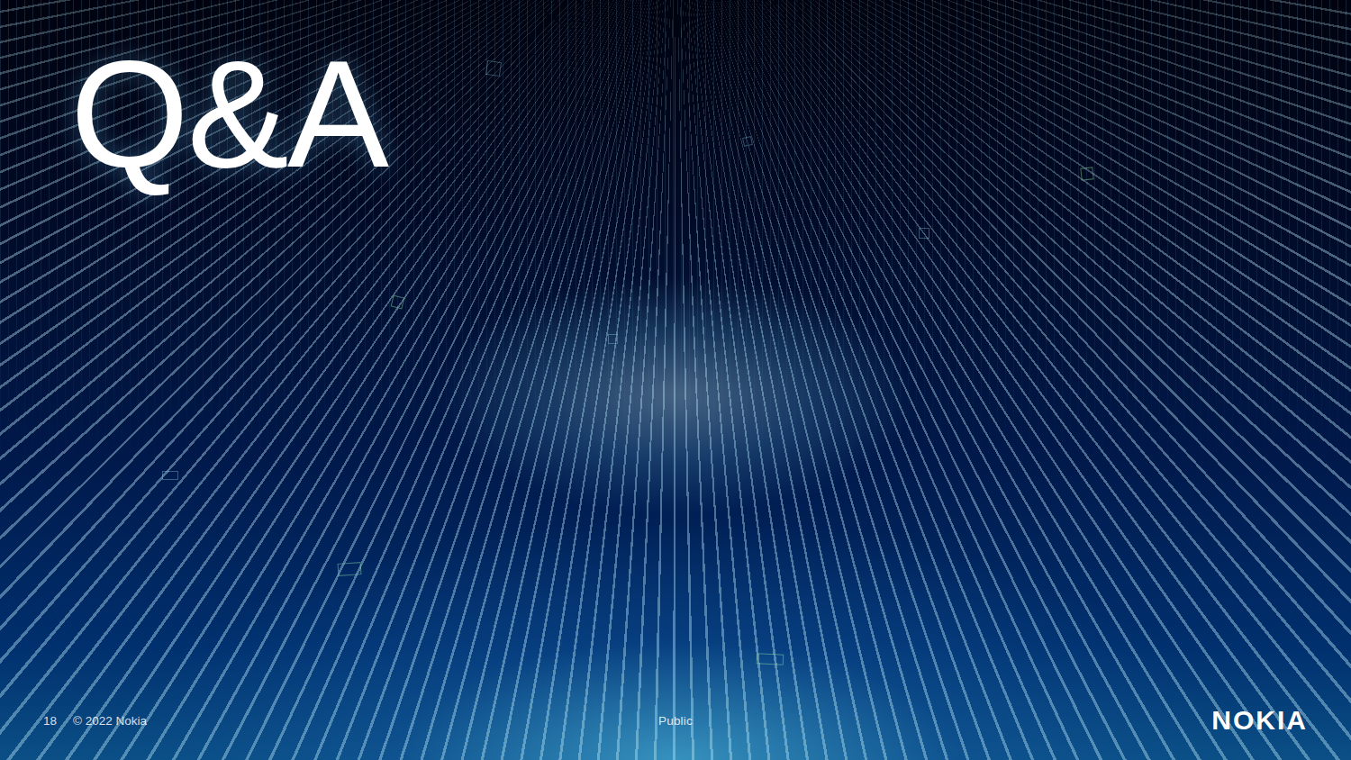Q&A
18 © 2022 Nokia
Public
NOKIA